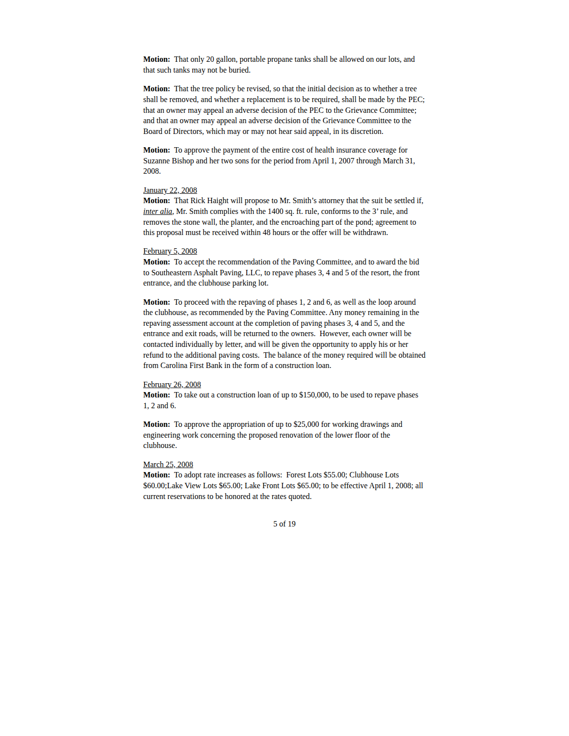Motion: That only 20 gallon, portable propane tanks shall be allowed on our lots, and that such tanks may not be buried.
Motion: That the tree policy be revised, so that the initial decision as to whether a tree shall be removed, and whether a replacement is to be required, shall be made by the PEC; that an owner may appeal an adverse decision of the PEC to the Grievance Committee; and that an owner may appeal an adverse decision of the Grievance Committee to the Board of Directors, which may or may not hear said appeal, in its discretion.
Motion: To approve the payment of the entire cost of health insurance coverage for Suzanne Bishop and her two sons for the period from April 1, 2007 through March 31, 2008.
January 22, 2008
Motion: That Rick Haight will propose to Mr. Smith’s attorney that the suit be settled if, inter alia, Mr. Smith complies with the 1400 sq. ft. rule, conforms to the 3’ rule, and removes the stone wall, the planter, and the encroaching part of the pond; agreement to this proposal must be received within 48 hours or the offer will be withdrawn.
February 5, 2008
Motion: To accept the recommendation of the Paving Committee, and to award the bid to Southeastern Asphalt Paving, LLC, to repave phases 3, 4 and 5 of the resort, the front entrance, and the clubhouse parking lot.
Motion: To proceed with the repaving of phases 1, 2 and 6, as well as the loop around the clubhouse, as recommended by the Paving Committee. Any money remaining in the repaving assessment account at the completion of paving phases 3, 4 and 5, and the entrance and exit roads, will be returned to the owners. However, each owner will be contacted individually by letter, and will be given the opportunity to apply his or her refund to the additional paving costs. The balance of the money required will be obtained from Carolina First Bank in the form of a construction loan.
February 26, 2008
Motion: To take out a construction loan of up to $150,000, to be used to repave phases 1, 2 and 6.
Motion: To approve the appropriation of up to $25,000 for working drawings and engineering work concerning the proposed renovation of the lower floor of the clubhouse.
March 25, 2008
Motion: To adopt rate increases as follows: Forest Lots $55.00; Clubhouse Lots $60.00;Lake View Lots $65.00; Lake Front Lots $65.00; to be effective April 1, 2008; all current reservations to be honored at the rates quoted.
5 of 19